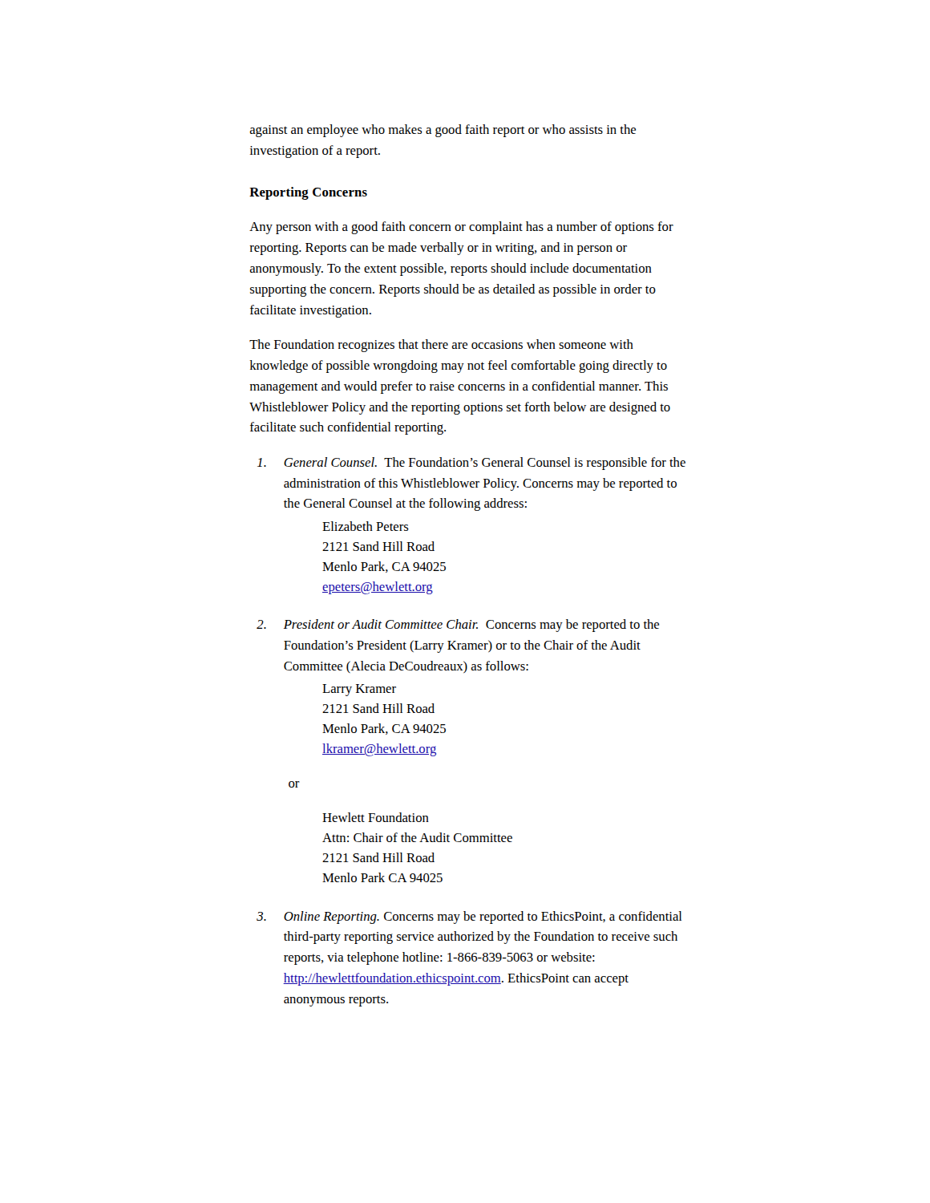against an employee who makes a good faith report or who assists in the investigation of a report.
Reporting Concerns
Any person with a good faith concern or complaint has a number of options for reporting. Reports can be made verbally or in writing, and in person or anonymously. To the extent possible, reports should include documentation supporting the concern. Reports should be as detailed as possible in order to facilitate investigation.
The Foundation recognizes that there are occasions when someone with knowledge of possible wrongdoing may not feel comfortable going directly to management and would prefer to raise concerns in a confidential manner. This Whistleblower Policy and the reporting options set forth below are designed to facilitate such confidential reporting.
General Counsel. The Foundation’s General Counsel is responsible for the administration of this Whistleblower Policy. Concerns may be reported to the General Counsel at the following address:
Elizabeth Peters
2121 Sand Hill Road
Menlo Park, CA 94025
epeters@hewlett.org
President or Audit Committee Chair. Concerns may be reported to the Foundation’s President (Larry Kramer) or to the Chair of the Audit Committee (Alecia DeCoudreaux) as follows:
Larry Kramer
2121 Sand Hill Road
Menlo Park, CA 94025
lkramer@hewlett.org
or
Hewlett Foundation
Attn: Chair of the Audit Committee
2121 Sand Hill Road
Menlo Park CA 94025
Online Reporting. Concerns may be reported to EthicsPoint, a confidential third-party reporting service authorized by the Foundation to receive such reports, via telephone hotline: 1-866-839-5063 or website: http://hewlettfoundation.ethicspoint.com. EthicsPoint can accept anonymous reports.